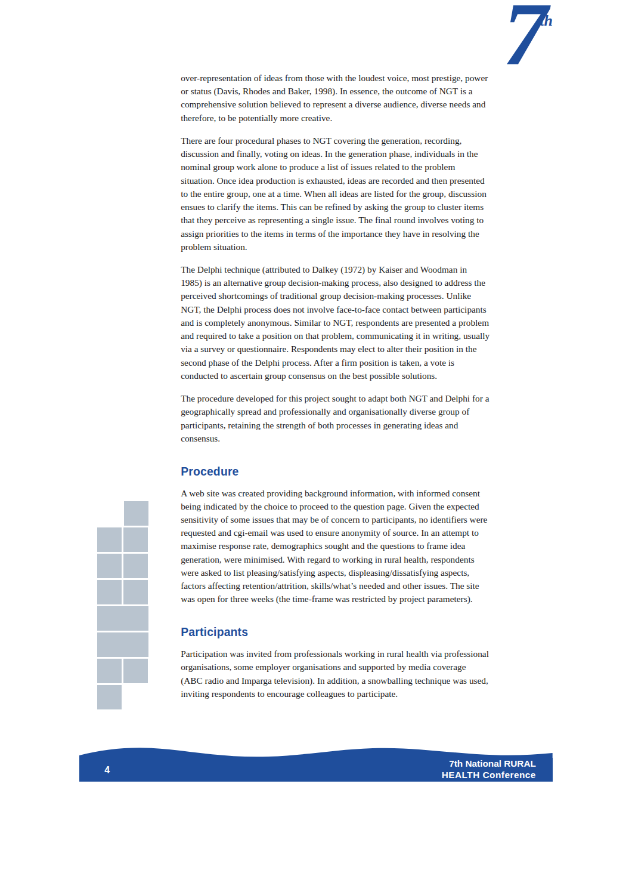7 th
over-representation of ideas from those with the loudest voice, most prestige, power or status (Davis, Rhodes and Baker, 1998). In essence, the outcome of NGT is a comprehensive solution believed to represent a diverse audience, diverse needs and therefore, to be potentially more creative.
There are four procedural phases to NGT covering the generation, recording, discussion and finally, voting on ideas. In the generation phase, individuals in the nominal group work alone to produce a list of issues related to the problem situation. Once idea production is exhausted, ideas are recorded and then presented to the entire group, one at a time. When all ideas are listed for the group, discussion ensues to clarify the items. This can be refined by asking the group to cluster items that they perceive as representing a single issue. The final round involves voting to assign priorities to the items in terms of the importance they have in resolving the problem situation.
The Delphi technique (attributed to Dalkey (1972) by Kaiser and Woodman in 1985) is an alternative group decision-making process, also designed to address the perceived shortcomings of traditional group decision-making processes. Unlike NGT, the Delphi process does not involve face-to-face contact between participants and is completely anonymous. Similar to NGT, respondents are presented a problem and required to take a position on that problem, communicating it in writing, usually via a survey or questionnaire. Respondents may elect to alter their position in the second phase of the Delphi process. After a firm position is taken, a vote is conducted to ascertain group consensus on the best possible solutions.
The procedure developed for this project sought to adapt both NGT and Delphi for a geographically spread and professionally and organisationally diverse group of participants, retaining the strength of both processes in generating ideas and consensus.
Procedure
A web site was created providing background information, with informed consent being indicated by the choice to proceed to the question page. Given the expected sensitivity of some issues that may be of concern to participants, no identifiers were requested and cgi-email was used to ensure anonymity of source. In an attempt to maximise response rate, demographics sought and the questions to frame idea generation, were minimised. With regard to working in rural health, respondents were asked to list pleasing/satisfying aspects, displeasing/dissatisfying aspects, factors affecting retention/attrition, skills/what’s needed and other issues. The site was open for three weeks (the time-frame was restricted by project parameters).
Participants
Participation was invited from professionals working in rural health via professional organisations, some employer organisations and supported by media coverage (ABC radio and Imparga television). In addition, a snowballing technique was used, inviting respondents to encourage colleagues to participate.
4
7th National RURAL
HEALTH Conference